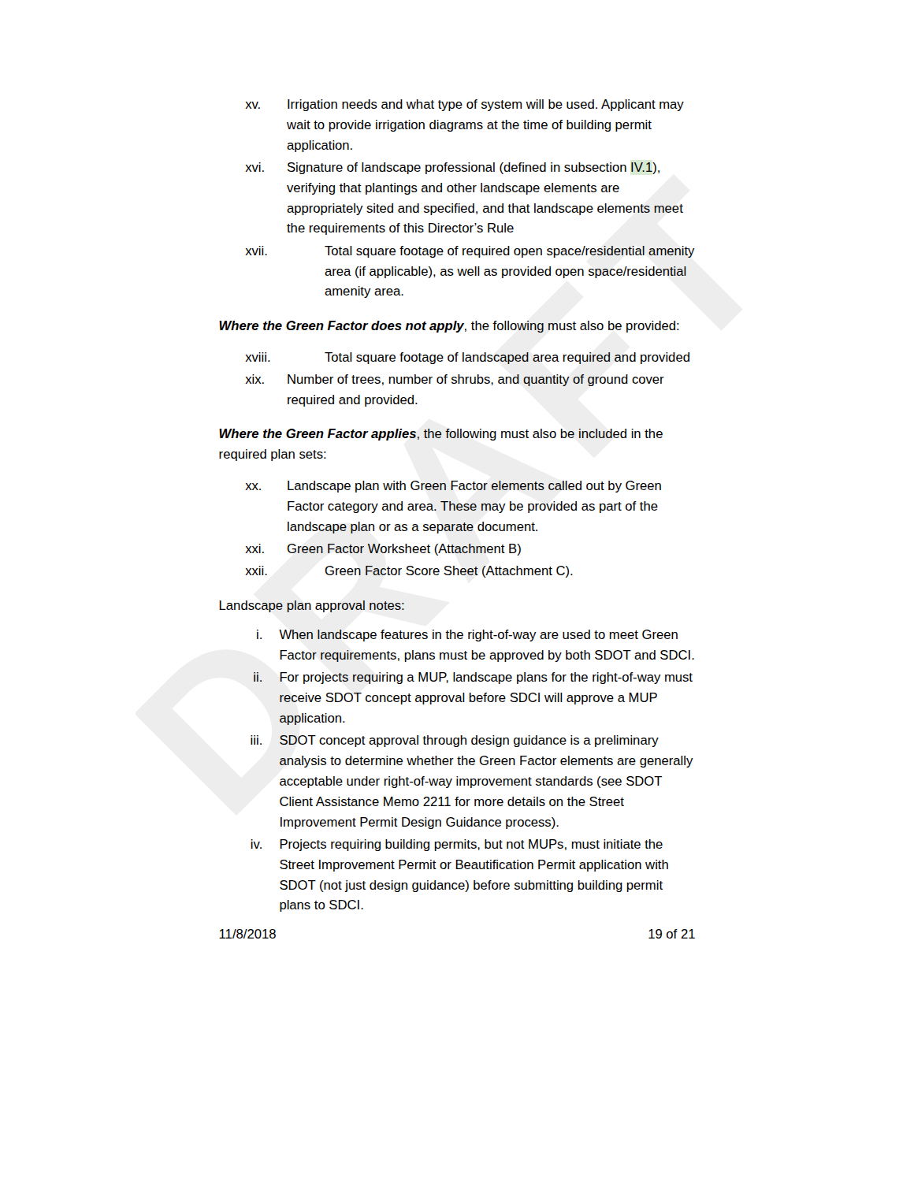DRAFT
xv. Irrigation needs and what type of system will be used. Applicant may wait to provide irrigation diagrams at the time of building permit application.
xvi. Signature of landscape professional (defined in subsection IV.1), verifying that plantings and other landscape elements are appropriately sited and specified, and that landscape elements meet the requirements of this Director’s Rule
xvii. Total square footage of required open space/residential amenity area (if applicable), as well as provided open space/residential amenity area.
Where the Green Factor does not apply, the following must also be provided:
xviii. Total square footage of landscaped area required and provided
xix. Number of trees, number of shrubs, and quantity of ground cover required and provided.
Where the Green Factor applies, the following must also be included in the required plan sets:
xx. Landscape plan with Green Factor elements called out by Green Factor category and area. These may be provided as part of the landscape plan or as a separate document.
xxi. Green Factor Worksheet (Attachment B)
xxii. Green Factor Score Sheet (Attachment C).
Landscape plan approval notes:
i. When landscape features in the right-of-way are used to meet Green Factor requirements, plans must be approved by both SDOT and SDCI.
ii. For projects requiring a MUP, landscape plans for the right-of-way must receive SDOT concept approval before SDCI will approve a MUP application.
iii. SDOT concept approval through design guidance is a preliminary analysis to determine whether the Green Factor elements are generally acceptable under right-of-way improvement standards (see SDOT Client Assistance Memo 2211 for more details on the Street Improvement Permit Design Guidance process).
iv. Projects requiring building permits, but not MUPs, must initiate the Street Improvement Permit or Beautification Permit application with SDOT (not just design guidance) before submitting building permit plans to SDCI.
11/8/2018 19 of 21